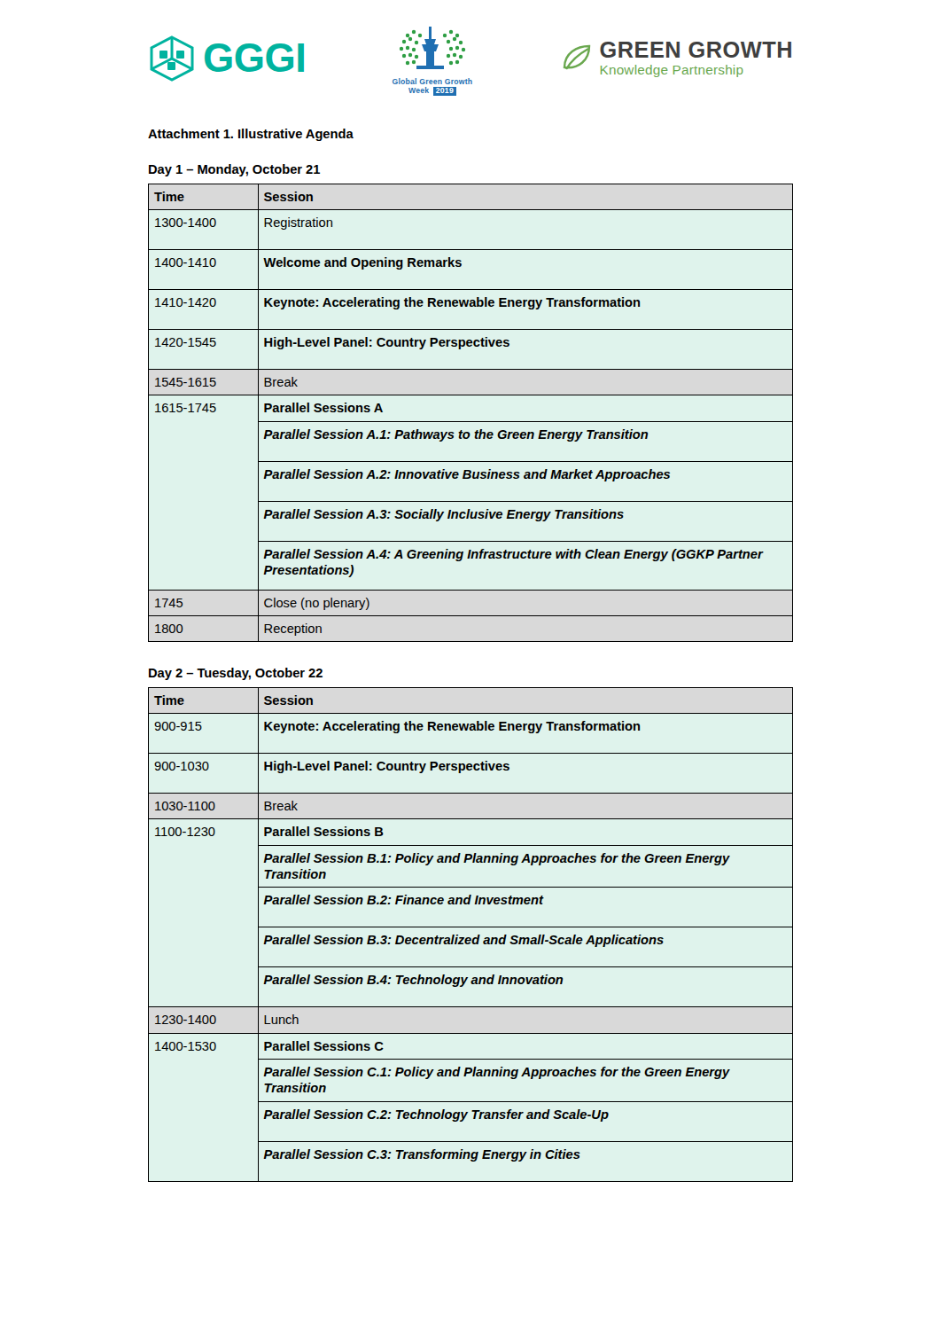GGGI
Global Green Growth
Week 2019
GREEN GROWTH
Knowledge Partnership
Attachment 1. Illustrative Agenda
Day 1 – Monday, October 21
| Time | Session |
| --- | --- |
| 1300-1400 | Registration |
| 1400-1410 | Welcome and Opening Remarks |
| 1410-1420 | Keynote: Accelerating the Renewable Energy Transformation |
| 1420-1545 | High-Level Panel: Country Perspectives |
| 1545-1615 | Break |
| 1615-1745 | Parallel Sessions A |
| Parallel Session A.1: Pathways to the Green Energy Transition |
| Parallel Session A.2: Innovative Business and Market Approaches |
| Parallel Session A.3: Socially Inclusive Energy Transitions |
| Parallel Session A.4: A Greening Infrastructure with Clean Energy (GGKP Partner Presentations) |
| 1745 | Close (no plenary) |
| 1800 | Reception |
Day 2 – Tuesday, October 22
| Time | Session |
| --- | --- |
| 900-915 | Keynote: Accelerating the Renewable Energy Transformation |
| 900-1030 | High-Level Panel: Country Perspectives |
| 1030-1100 | Break |
| 1100-1230 | Parallel Sessions B |
| Parallel Session B.1: Policy and Planning Approaches for the Green Energy Transition |
| Parallel Session B.2: Finance and Investment |
| Parallel Session B.3: Decentralized and Small-Scale Applications |
| Parallel Session B.4: Technology and Innovation |
| 1230-1400 | Lunch |
| 1400-1530 | Parallel Sessions C |
| Parallel Session C.1: Policy and Planning Approaches for the Green Energy Transition |
| Parallel Session C.2: Technology Transfer and Scale-Up |
| Parallel Session C.3: Transforming Energy in Cities |